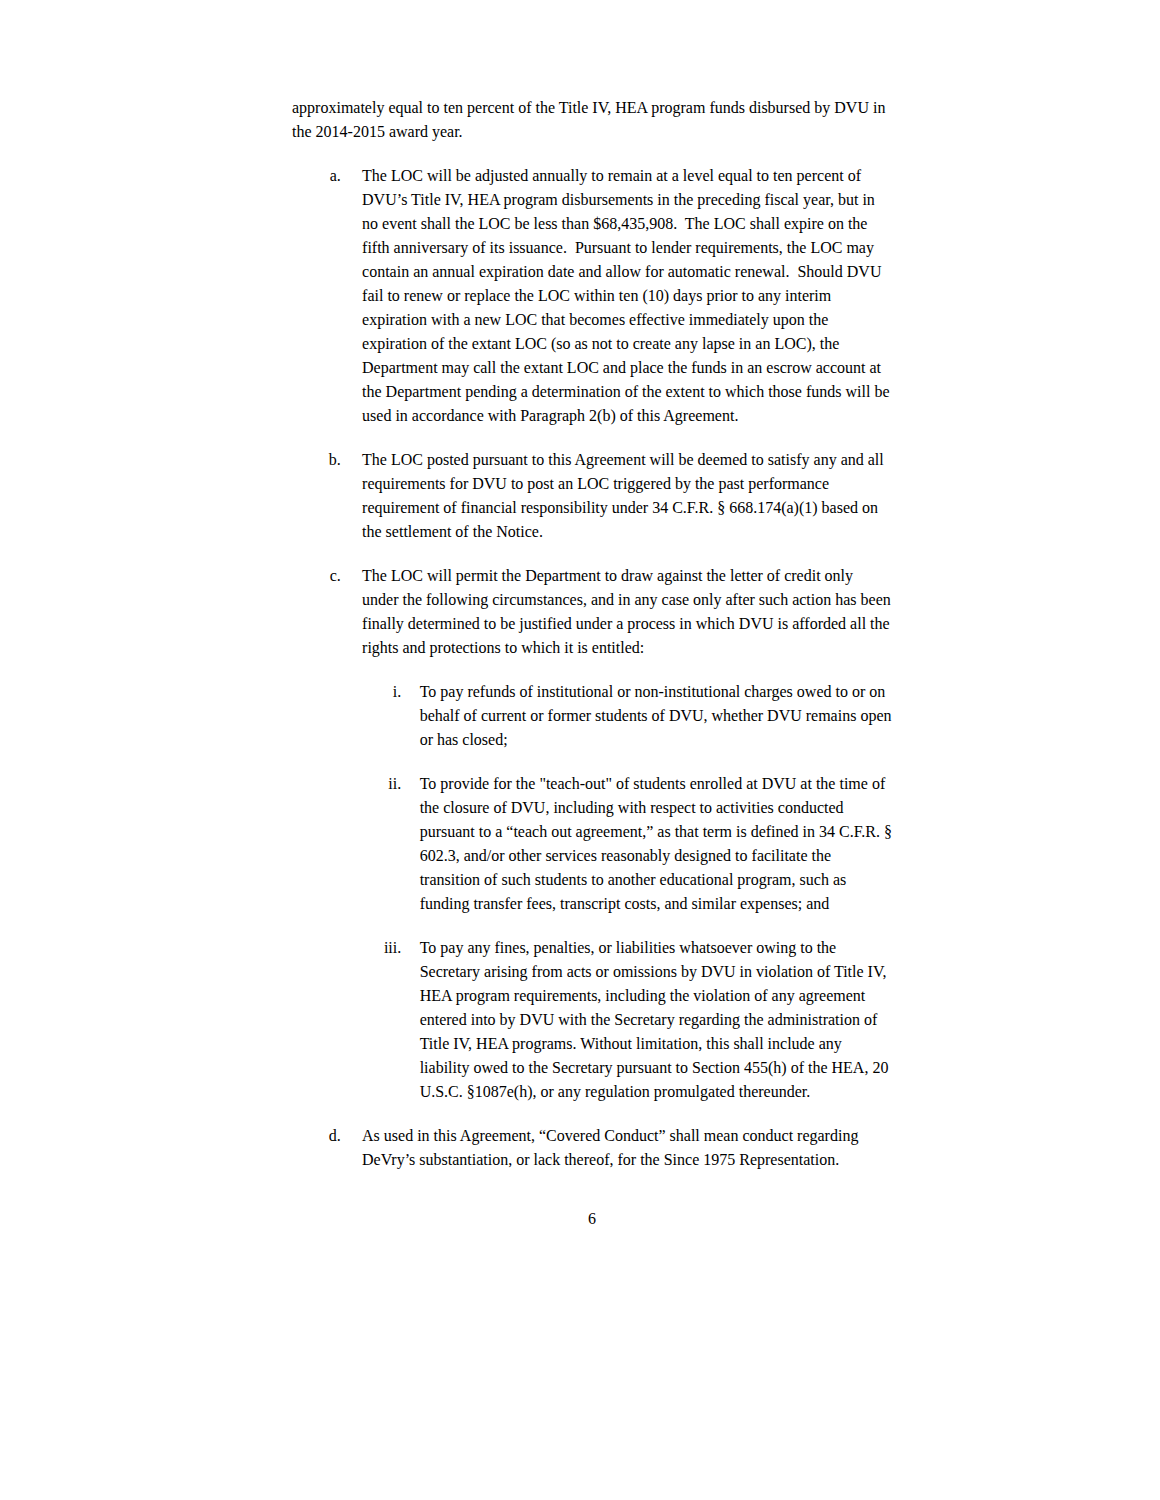approximately equal to ten percent of the Title IV, HEA program funds disbursed by DVU in the 2014-2015 award year.
The LOC will be adjusted annually to remain at a level equal to ten percent of DVU’s Title IV, HEA program disbursements in the preceding fiscal year, but in no event shall the LOC be less than $68,435,908. The LOC shall expire on the fifth anniversary of its issuance. Pursuant to lender requirements, the LOC may contain an annual expiration date and allow for automatic renewal. Should DVU fail to renew or replace the LOC within ten (10) days prior to any interim expiration with a new LOC that becomes effective immediately upon the expiration of the extant LOC (so as not to create any lapse in an LOC), the Department may call the extant LOC and place the funds in an escrow account at the Department pending a determination of the extent to which those funds will be used in accordance with Paragraph 2(b) of this Agreement.
The LOC posted pursuant to this Agreement will be deemed to satisfy any and all requirements for DVU to post an LOC triggered by the past performance requirement of financial responsibility under 34 C.F.R. § 668.174(a)(1) based on the settlement of the Notice.
The LOC will permit the Department to draw against the letter of credit only under the following circumstances, and in any case only after such action has been finally determined to be justified under a process in which DVU is afforded all the rights and protections to which it is entitled:
To pay refunds of institutional or non-institutional charges owed to or on behalf of current or former students of DVU, whether DVU remains open or has closed;
To provide for the "teach-out" of students enrolled at DVU at the time of the closure of DVU, including with respect to activities conducted pursuant to a “teach out agreement,” as that term is defined in 34 C.F.R. § 602.3, and/or other services reasonably designed to facilitate the transition of such students to another educational program, such as funding transfer fees, transcript costs, and similar expenses; and
To pay any fines, penalties, or liabilities whatsoever owing to the Secretary arising from acts or omissions by DVU in violation of Title IV, HEA program requirements, including the violation of any agreement entered into by DVU with the Secretary regarding the administration of Title IV, HEA programs. Without limitation, this shall include any liability owed to the Secretary pursuant to Section 455(h) of the HEA, 20 U.S.C. §1087e(h), or any regulation promulgated thereunder.
As used in this Agreement, “Covered Conduct” shall mean conduct regarding DeVry’s substantiation, or lack thereof, for the Since 1975 Representation.
6